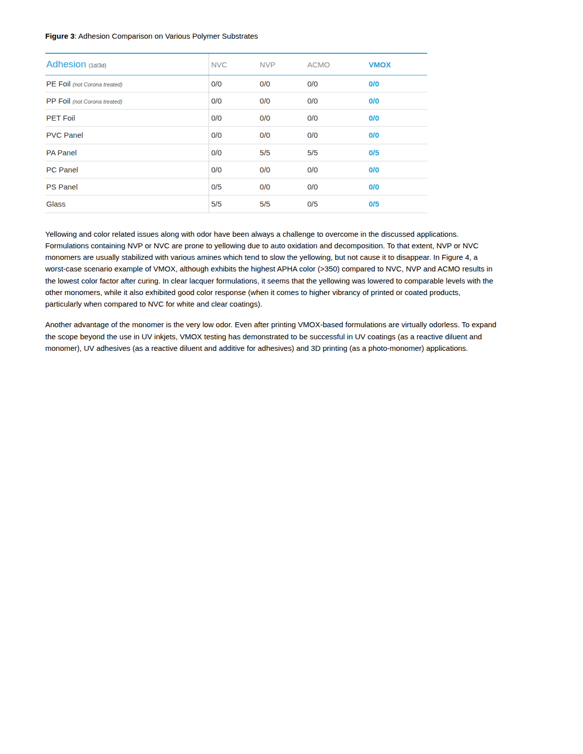Figure 3: Adhesion Comparison on Various Polymer Substrates
| Adhesion (1d/3d) | NVC | NVP | ACMO | VMOX |
| --- | --- | --- | --- | --- |
| PE Foil (not Corona treated) | 0/0 | 0/0 | 0/0 | 0/0 |
| PP Foil (not Corona treated) | 0/0 | 0/0 | 0/0 | 0/0 |
| PET Foil | 0/0 | 0/0 | 0/0 | 0/0 |
| PVC Panel | 0/0 | 0/0 | 0/0 | 0/0 |
| PA Panel | 0/0 | 5/5 | 5/5 | 0/5 |
| PC Panel | 0/0 | 0/0 | 0/0 | 0/0 |
| PS Panel | 0/5 | 0/0 | 0/0 | 0/0 |
| Glass | 5/5 | 5/5 | 0/5 | 0/5 |
Yellowing and color related issues along with odor have been always a challenge to overcome in the discussed applications. Formulations containing NVP or NVC are prone to yellowing due to auto oxidation and decomposition. To that extent, NVP or NVC monomers are usually stabilized with various amines which tend to slow the yellowing, but not cause it to disappear. In Figure 4, a worst-case scenario example of VMOX, although exhibits the highest APHA color (>350) compared to NVC, NVP and ACMO results in the lowest color factor after curing. In clear lacquer formulations, it seems that the yellowing was lowered to comparable levels with the other monomers, while it also exhibited good color response (when it comes to higher vibrancy of printed or coated products, particularly when compared to NVC for white and clear coatings).
Another advantage of the monomer is the very low odor. Even after printing VMOX-based formulations are virtually odorless. To expand the scope beyond the use in UV inkjets, VMOX testing has demonstrated to be successful in UV coatings (as a reactive diluent and monomer), UV adhesives (as a reactive diluent and additive for adhesives) and 3D printing (as a photo-monomer) applications.